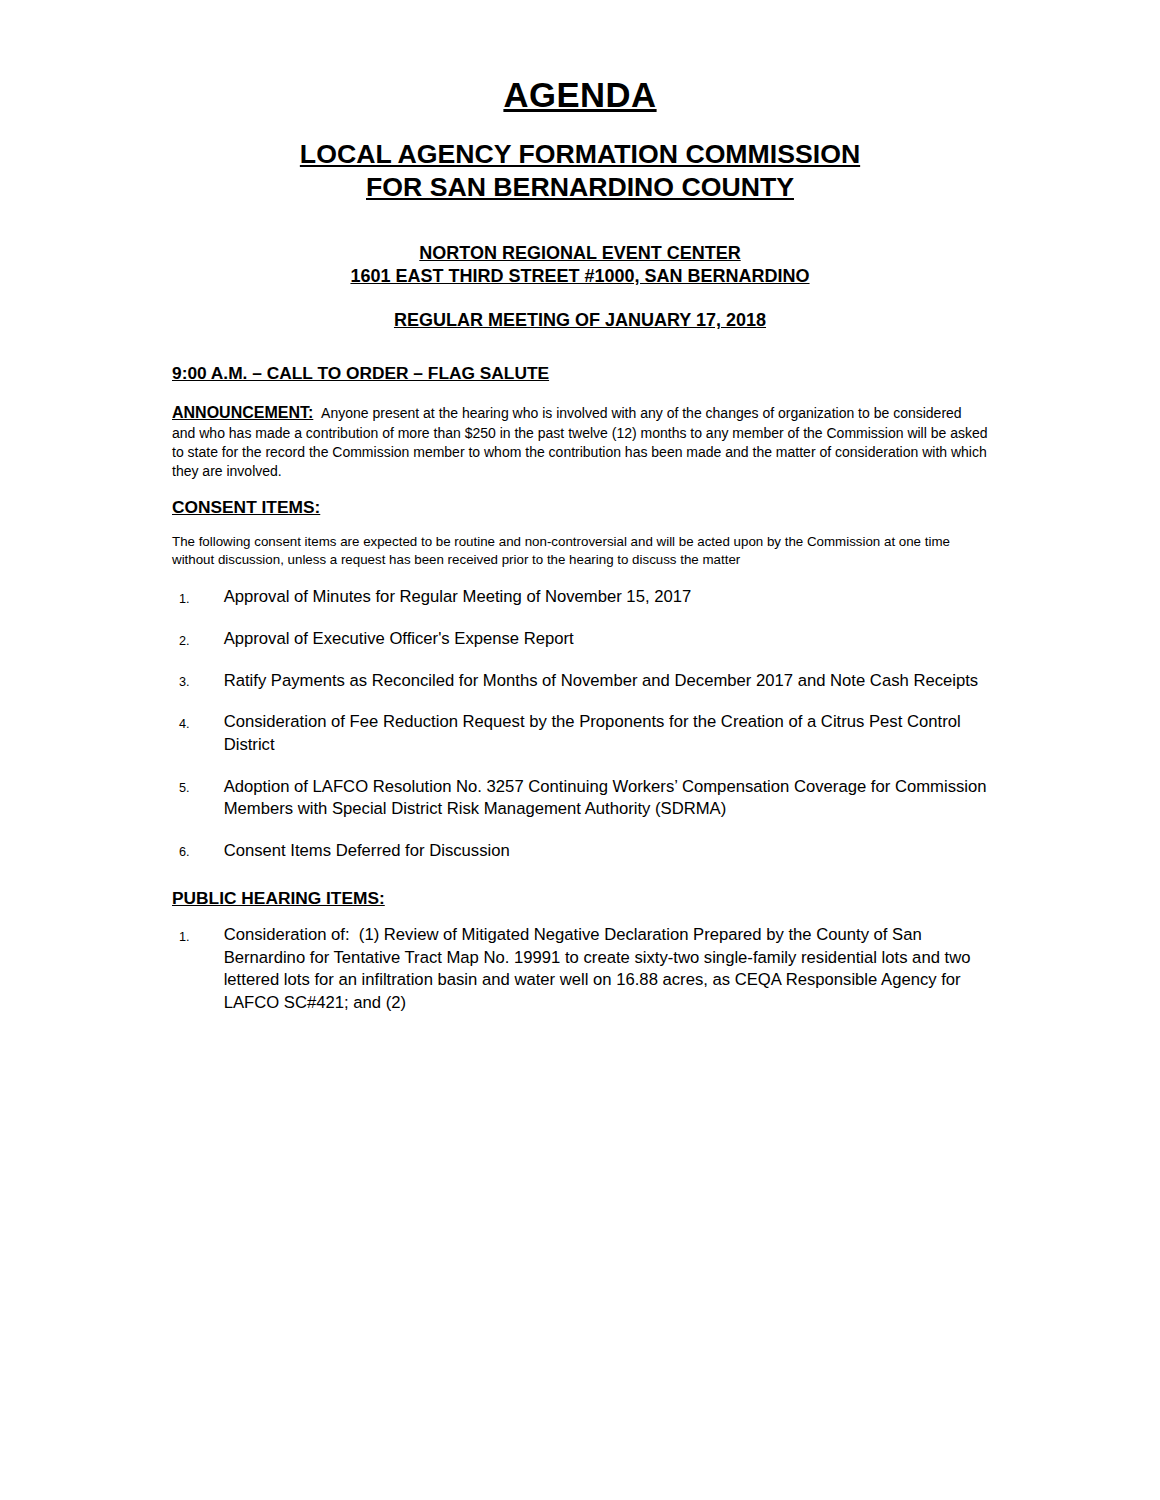AGENDA
LOCAL AGENCY FORMATION COMMISSION
FOR SAN BERNARDINO COUNTY
NORTON REGIONAL EVENT CENTER
1601 EAST THIRD STREET #1000, SAN BERNARDINO
REGULAR MEETING OF JANUARY 17, 2018
9:00 A.M. – CALL TO ORDER – FLAG SALUTE
ANNOUNCEMENT: Anyone present at the hearing who is involved with any of the changes of organization to be considered and who has made a contribution of more than $250 in the past twelve (12) months to any member of the Commission will be asked to state for the record the Commission member to whom the contribution has been made and the matter of consideration with which they are involved.
CONSENT ITEMS:
The following consent items are expected to be routine and non-controversial and will be acted upon by the Commission at one time without discussion, unless a request has been received prior to the hearing to discuss the matter
Approval of Minutes for Regular Meeting of November 15, 2017
Approval of Executive Officer's Expense Report
Ratify Payments as Reconciled for Months of November and December 2017 and Note Cash Receipts
Consideration of Fee Reduction Request by the Proponents for the Creation of a Citrus Pest Control District
Adoption of LAFCO Resolution No. 3257 Continuing Workers’ Compensation Coverage for Commission Members with Special District Risk Management Authority (SDRMA)
Consent Items Deferred for Discussion
PUBLIC HEARING ITEMS:
Consideration of: (1) Review of Mitigated Negative Declaration Prepared by the County of San Bernardino for Tentative Tract Map No. 19991 to create sixty-two single-family residential lots and two lettered lots for an infiltration basin and water well on 16.88 acres, as CEQA Responsible Agency for LAFCO SC#421; and (2)